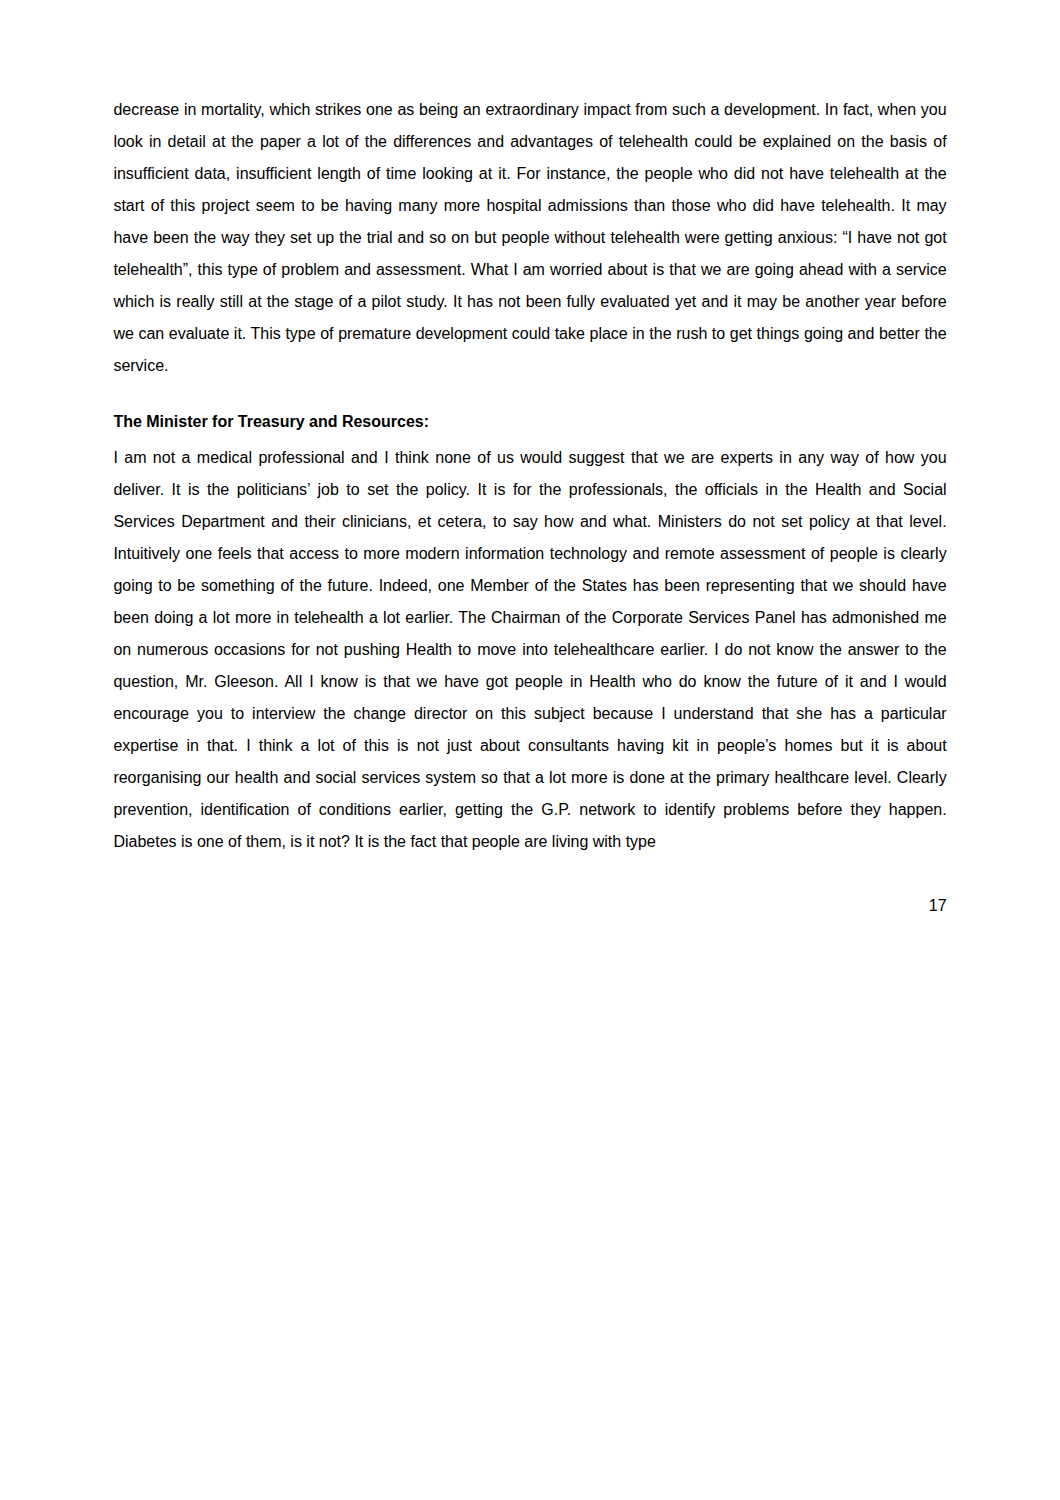decrease in mortality, which strikes one as being an extraordinary impact from such a development. In fact, when you look in detail at the paper a lot of the differences and advantages of telehealth could be explained on the basis of insufficient data, insufficient length of time looking at it. For instance, the people who did not have telehealth at the start of this project seem to be having many more hospital admissions than those who did have telehealth. It may have been the way they set up the trial and so on but people without telehealth were getting anxious: “I have not got telehealth”, this type of problem and assessment. What I am worried about is that we are going ahead with a service which is really still at the stage of a pilot study. It has not been fully evaluated yet and it may be another year before we can evaluate it. This type of premature development could take place in the rush to get things going and better the service.
The Minister for Treasury and Resources:
I am not a medical professional and I think none of us would suggest that we are experts in any way of how you deliver. It is the politicians’ job to set the policy. It is for the professionals, the officials in the Health and Social Services Department and their clinicians, et cetera, to say how and what. Ministers do not set policy at that level. Intuitively one feels that access to more modern information technology and remote assessment of people is clearly going to be something of the future. Indeed, one Member of the States has been representing that we should have been doing a lot more in telehealth a lot earlier. The Chairman of the Corporate Services Panel has admonished me on numerous occasions for not pushing Health to move into telehealthcare earlier. I do not know the answer to the question, Mr. Gleeson. All I know is that we have got people in Health who do know the future of it and I would encourage you to interview the change director on this subject because I understand that she has a particular expertise in that. I think a lot of this is not just about consultants having kit in people’s homes but it is about reorganising our health and social services system so that a lot more is done at the primary healthcare level. Clearly prevention, identification of conditions earlier, getting the G.P. network to identify problems before they happen. Diabetes is one of them, is it not? It is the fact that people are living with type
17